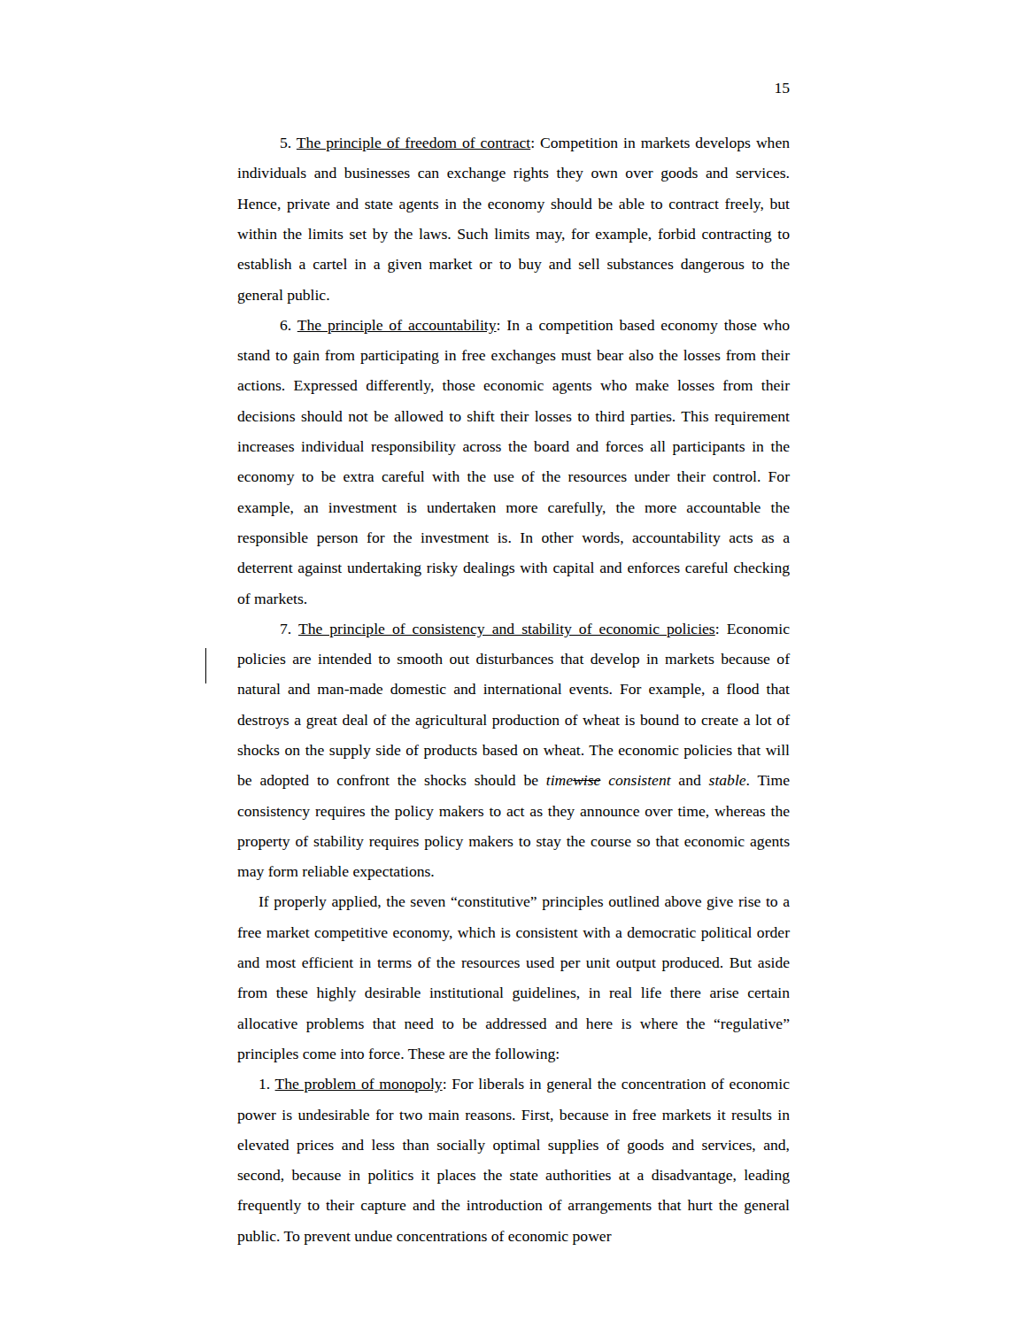15
5. The principle of freedom of contract: Competition in markets develops when individuals and businesses can exchange rights they own over goods and services. Hence, private and state agents in the economy should be able to contract freely, but within the limits set by the laws. Such limits may, for example, forbid contracting to establish a cartel in a given market or to buy and sell substances dangerous to the general public.
6. The principle of accountability: In a competition based economy those who stand to gain from participating in free exchanges must bear also the losses from their actions. Expressed differently, those economic agents who make losses from their decisions should not be allowed to shift their losses to third parties. This requirement increases individual responsibility across the board and forces all participants in the economy to be extra careful with the use of the resources under their control. For example, an investment is undertaken more carefully, the more accountable the responsible person for the investment is. In other words, accountability acts as a deterrent against undertaking risky dealings with capital and enforces careful checking of markets.
7. The principle of consistency and stability of economic policies: Economic policies are intended to smooth out disturbances that develop in markets because of natural and man-made domestic and international events. For example, a flood that destroys a great deal of the agricultural production of wheat is bound to create a lot of shocks on the supply side of products based on wheat. The economic policies that will be adopted to confront the shocks should be time wise consistent and stable. Time consistency requires the policy makers to act as they announce over time, whereas the property of stability requires policy makers to stay the course so that economic agents may form reliable expectations.
If properly applied, the seven “constitutive” principles outlined above give rise to a free market competitive economy, which is consistent with a democratic political order and most efficient in terms of the resources used per unit output produced. But aside from these highly desirable institutional guidelines, in real life there arise certain allocative problems that need to be addressed and here is where the “regulative” principles come into force. These are the following:
1. The problem of monopoly: For liberals in general the concentration of economic power is undesirable for two main reasons. First, because in free markets it results in elevated prices and less than socially optimal supplies of goods and services, and, second, because in politics it places the state authorities at a disadvantage, leading frequently to their capture and the introduction of arrangements that hurt the general public. To prevent undue concentrations of economic power